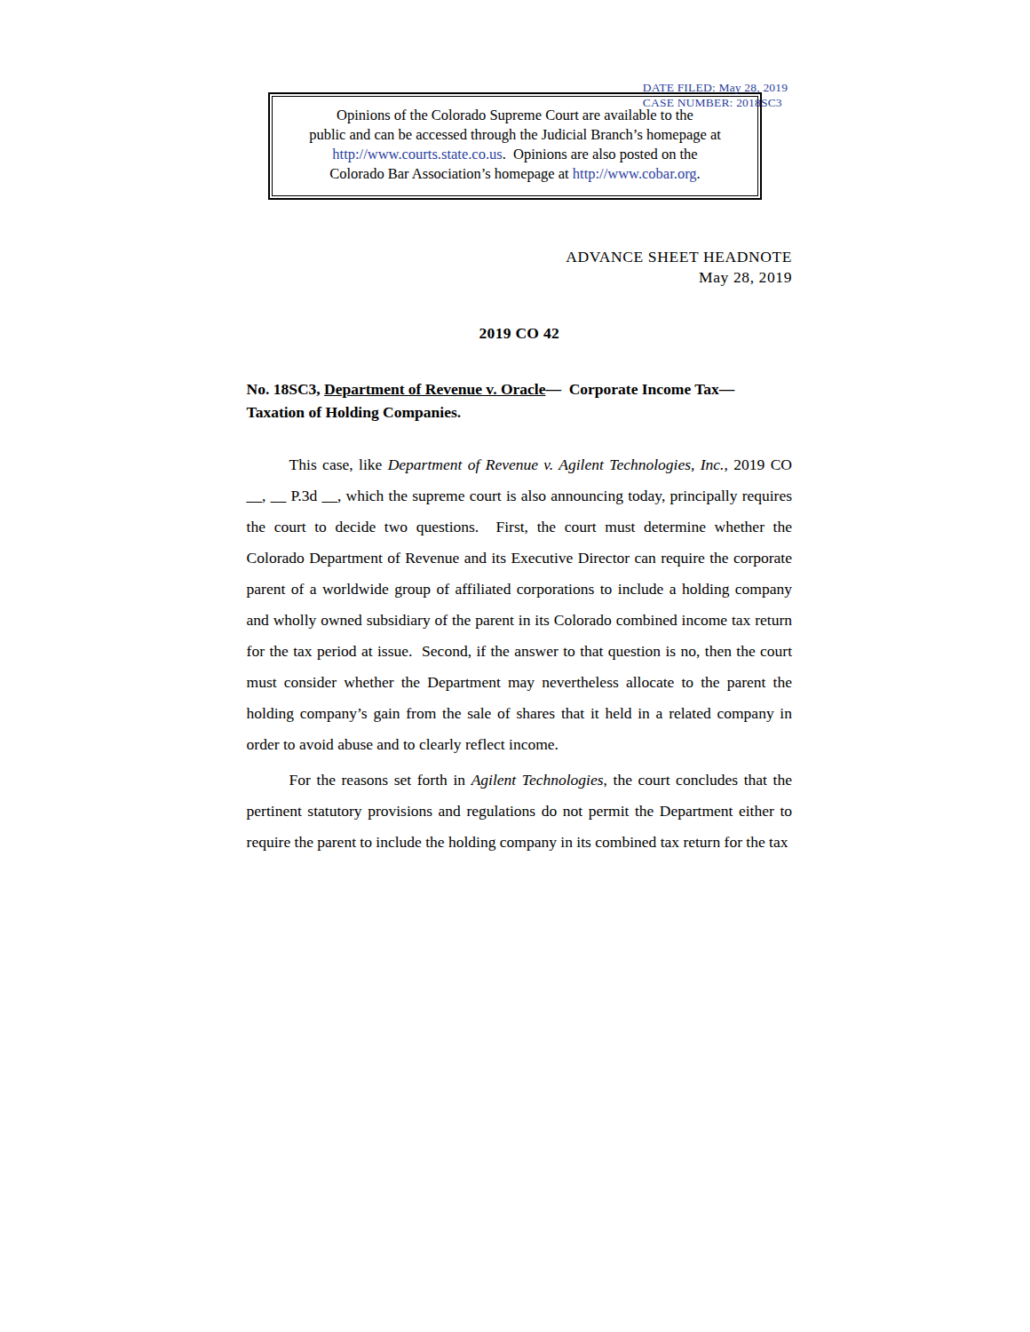DATE FILED: May 28, 2019
CASE NUMBER: 2018SC3
Opinions of the Colorado Supreme Court are available to the
public and can be accessed through the Judicial Branch’s homepage at
http://www.courts.state.co.us. Opinions are also posted on the
Colorado Bar Association’s homepage at http://www.cobar.org.
ADVANCE SHEET HEADNOTE
May 28, 2019
2019 CO 42
No. 18SC3, Department of Revenue v. Oracle— Corporate Income Tax—Taxation of Holding Companies.
This case, like Department of Revenue v. Agilent Technologies, Inc., 2019 CO __, __ P.3d __, which the supreme court is also announcing today, principally requires the court to decide two questions. First, the court must determine whether the Colorado Department of Revenue and its Executive Director can require the corporate parent of a worldwide group of affiliated corporations to include a holding company and wholly owned subsidiary of the parent in its Colorado combined income tax return for the tax period at issue. Second, if the answer to that question is no, then the court must consider whether the Department may nevertheless allocate to the parent the holding company’s gain from the sale of shares that it held in a related company in order to avoid abuse and to clearly reflect income.
For the reasons set forth in Agilent Technologies, the court concludes that the pertinent statutory provisions and regulations do not permit the Department either to require the parent to include the holding company in its combined tax return for the tax